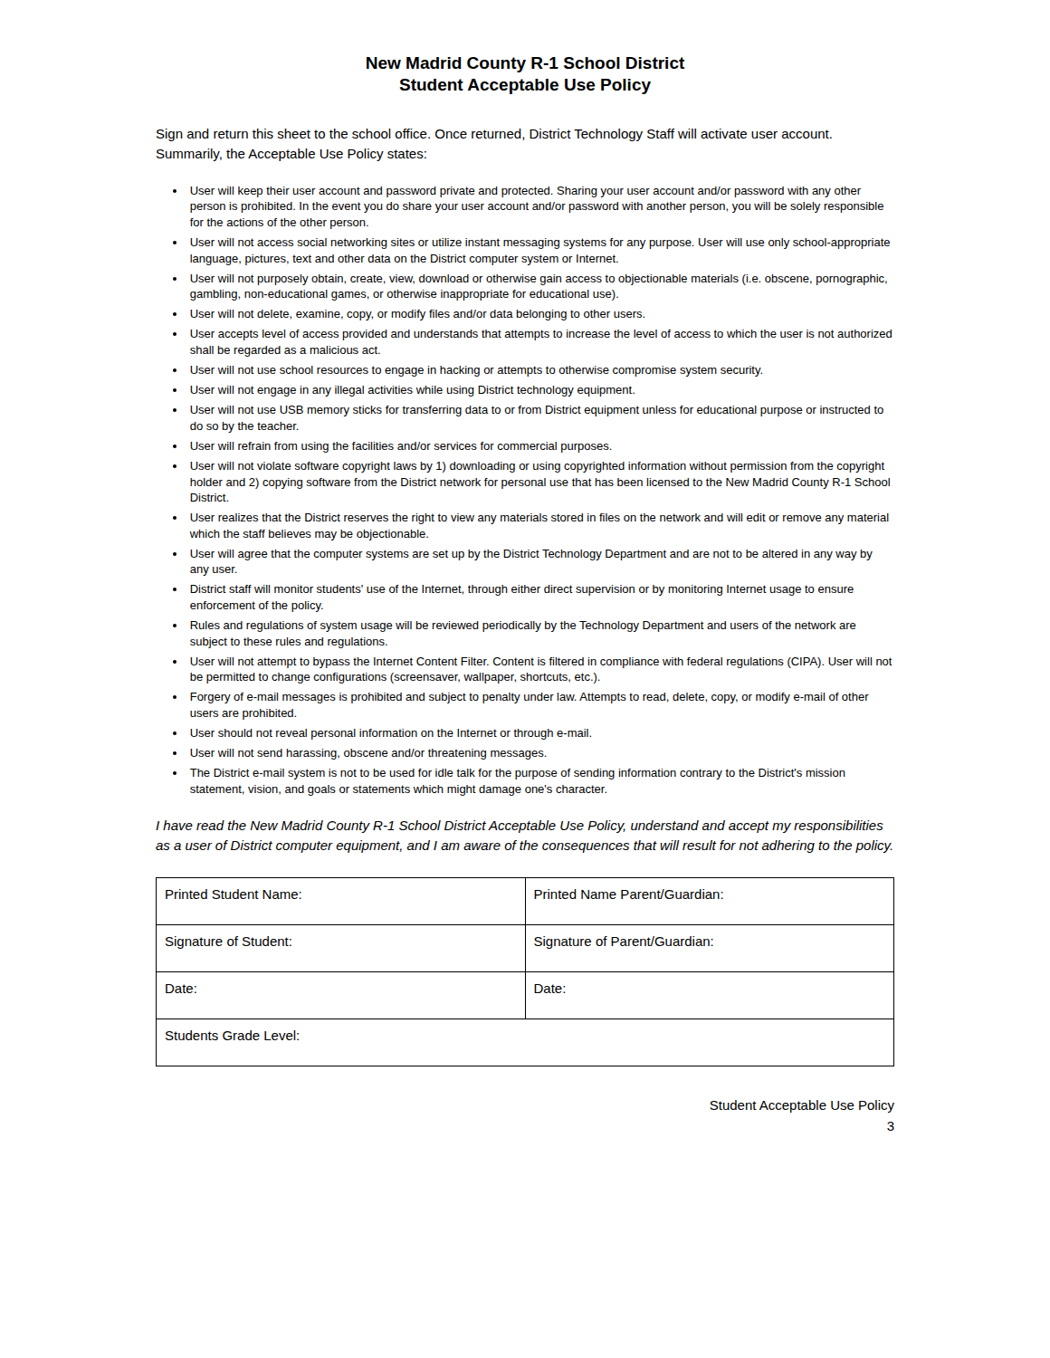New Madrid County R-1 School District
Student Acceptable Use Policy
Sign and return this sheet to the school office. Once returned, District Technology Staff will activate user account. Summarily, the Acceptable Use Policy states:
User will keep their user account and password private and protected. Sharing your user account and/or password with any other person is prohibited. In the event you do share your user account and/or password with another person, you will be solely responsible for the actions of the other person.
User will not access social networking sites or utilize instant messaging systems for any purpose. User will use only school-appropriate language, pictures, text and other data on the District computer system or Internet.
User will not purposely obtain, create, view, download or otherwise gain access to objectionable materials (i.e. obscene, pornographic, gambling, non-educational games, or otherwise inappropriate for educational use).
User will not delete, examine, copy, or modify files and/or data belonging to other users.
User accepts level of access provided and understands that attempts to increase the level of access to which the user is not authorized shall be regarded as a malicious act.
User will not use school resources to engage in hacking or attempts to otherwise compromise system security.
User will not engage in any illegal activities while using District technology equipment.
User will not use USB memory sticks for transferring data to or from District equipment unless for educational purpose or instructed to do so by the teacher.
User will refrain from using the facilities and/or services for commercial purposes.
User will not violate software copyright laws by 1) downloading or using copyrighted information without permission from the copyright holder and 2) copying software from the District network for personal use that has been licensed to the New Madrid County R-1 School District.
User realizes that the District reserves the right to view any materials stored in files on the network and will edit or remove any material which the staff believes may be objectionable.
User will agree that the computer systems are set up by the District Technology Department and are not to be altered in any way by any user.
District staff will monitor students' use of the Internet, through either direct supervision or by monitoring Internet usage to ensure enforcement of the policy.
Rules and regulations of system usage will be reviewed periodically by the Technology Department and users of the network are subject to these rules and regulations.
User will not attempt to bypass the Internet Content Filter. Content is filtered in compliance with federal regulations (CIPA). User will not be permitted to change configurations (screensaver, wallpaper, shortcuts, etc.).
Forgery of e-mail messages is prohibited and subject to penalty under law. Attempts to read, delete, copy, or modify e-mail of other users are prohibited.
User should not reveal personal information on the Internet or through e-mail.
User will not send harassing, obscene and/or threatening messages.
The District e-mail system is not to be used for idle talk for the purpose of sending information contrary to the District's mission statement, vision, and goals or statements which might damage one's character.
I have read the New Madrid County R-1 School District Acceptable Use Policy, understand and accept my responsibilities as a user of District computer equipment, and I am aware of the consequences that will result for not adhering to the policy.
| Printed Student Name: | Printed Name Parent/Guardian: |
| Signature of Student: | Signature of Parent/Guardian: |
| Date: | Date: |
| Students Grade Level: |
Student Acceptable Use Policy
3